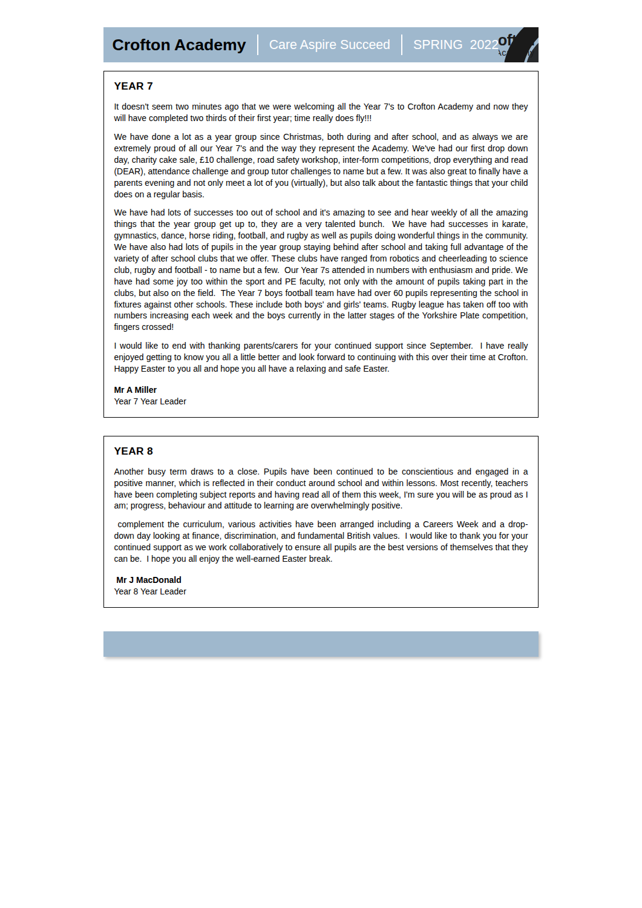Crofton Academy Care Aspire Succeed SPRING 2022
Crofton
Academy
YEAR 7
It doesn't seem two minutes ago that we were welcoming all the Year 7's to Crofton Academy and now they will have completed two thirds of their first year; time really does fly!!!
We have done a lot as a year group since Christmas, both during and after school, and as always we are extremely proud of all our Year 7's and the way they represent the Academy. We've had our first drop down day, charity cake sale, £10 challenge, road safety workshop, inter-form competitions, drop everything and read (DEAR), attendance challenge and group tutor challenges to name but a few. It was also great to finally have a parents evening and not only meet a lot of you (virtually), but also talk about the fantastic things that your child does on a regular basis.
We have had lots of successes too out of school and it's amazing to see and hear weekly of all the amazing things that the year group get up to, they are a very talented bunch. We have had successes in karate, gymnastics, dance, horse riding, football, and rugby as well as pupils doing wonderful things in the community. We have also had lots of pupils in the year group staying behind after school and taking full advantage of the variety of after school clubs that we offer. These clubs have ranged from robotics and cheerleading to science club, rugby and football - to name but a few. Our Year 7s attended in numbers with enthusiasm and pride. We have had some joy too within the sport and PE faculty, not only with the amount of pupils taking part in the clubs, but also on the field. The Year 7 boys football team have had over 60 pupils representing the school in fixtures against other schools. These include both boys' and girls' teams. Rugby league has taken off too with numbers increasing each week and the boys currently in the latter stages of the Yorkshire Plate competition, fingers crossed!
I would like to end with thanking parents/carers for your continued support since September. I have really enjoyed getting to know you all a little better and look forward to continuing with this over their time at Crofton. Happy Easter to you all and hope you all have a relaxing and safe Easter.
Mr A Miller
Year 7 Year Leader
YEAR 8
Another busy term draws to a close. Pupils have been continued to be conscientious and engaged in a positive manner, which is reflected in their conduct around school and within lessons. Most recently, teachers have been completing subject reports and having read all of them this week, I'm sure you will be as proud as I am; progress, behaviour and attitude to learning are overwhelmingly positive.
complement the curriculum, various activities have been arranged including a Careers Week and a drop-down day looking at finance, discrimination, and fundamental British values. I would like to thank you for your continued support as we work collaboratively to ensure all pupils are the best versions of themselves that they can be. I hope you all enjoy the well-earned Easter break.
Mr J MacDonald
Year 8 Year Leader